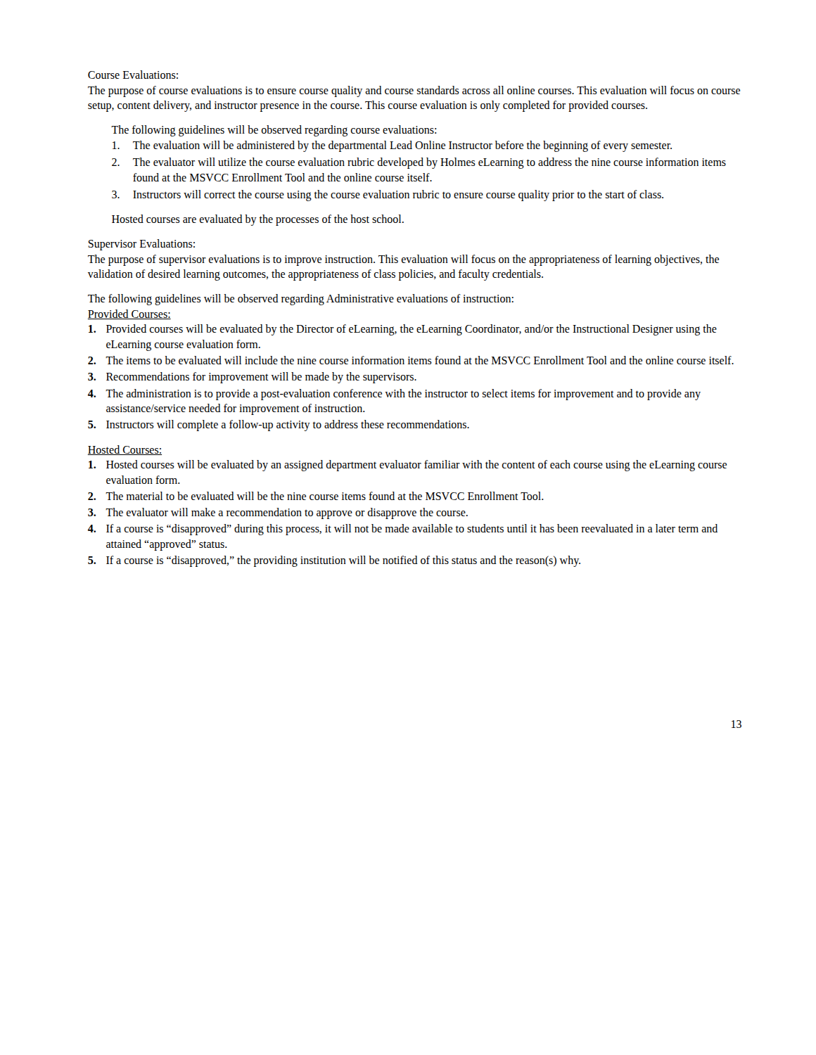Course Evaluations:
The purpose of course evaluations is to ensure course quality and course standards across all online courses. This evaluation will focus on course setup, content delivery, and instructor presence in the course. This course evaluation is only completed for provided courses.
The following guidelines will be observed regarding course evaluations:
1. The evaluation will be administered by the departmental Lead Online Instructor before the beginning of every semester.
2. The evaluator will utilize the course evaluation rubric developed by Holmes eLearning to address the nine course information items found at the MSVCC Enrollment Tool and the online course itself.
3. Instructors will correct the course using the course evaluation rubric to ensure course quality prior to the start of class.
Hosted courses are evaluated by the processes of the host school.
Supervisor Evaluations:
The purpose of supervisor evaluations is to improve instruction. This evaluation will focus on the appropriateness of learning objectives, the validation of desired learning outcomes, the appropriateness of class policies, and faculty credentials.
The following guidelines will be observed regarding Administrative evaluations of instruction:
Provided Courses:
1. Provided courses will be evaluated by the Director of eLearning, the eLearning Coordinator, and/or the Instructional Designer using the eLearning course evaluation form.
2. The items to be evaluated will include the nine course information items found at the MSVCC Enrollment Tool and the online course itself.
3. Recommendations for improvement will be made by the supervisors.
4. The administration is to provide a post-evaluation conference with the instructor to select items for improvement and to provide any assistance/service needed for improvement of instruction.
5. Instructors will complete a follow-up activity to address these recommendations.
Hosted Courses:
1. Hosted courses will be evaluated by an assigned department evaluator familiar with the content of each course using the eLearning course evaluation form.
2. The material to be evaluated will be the nine course items found at the MSVCC Enrollment Tool.
3. The evaluator will make a recommendation to approve or disapprove the course.
4. If a course is “disapproved” during this process, it will not be made available to students until it has been reevaluated in a later term and attained “approved” status.
5. If a course is “disapproved,” the providing institution will be notified of this status and the reason(s) why.
13